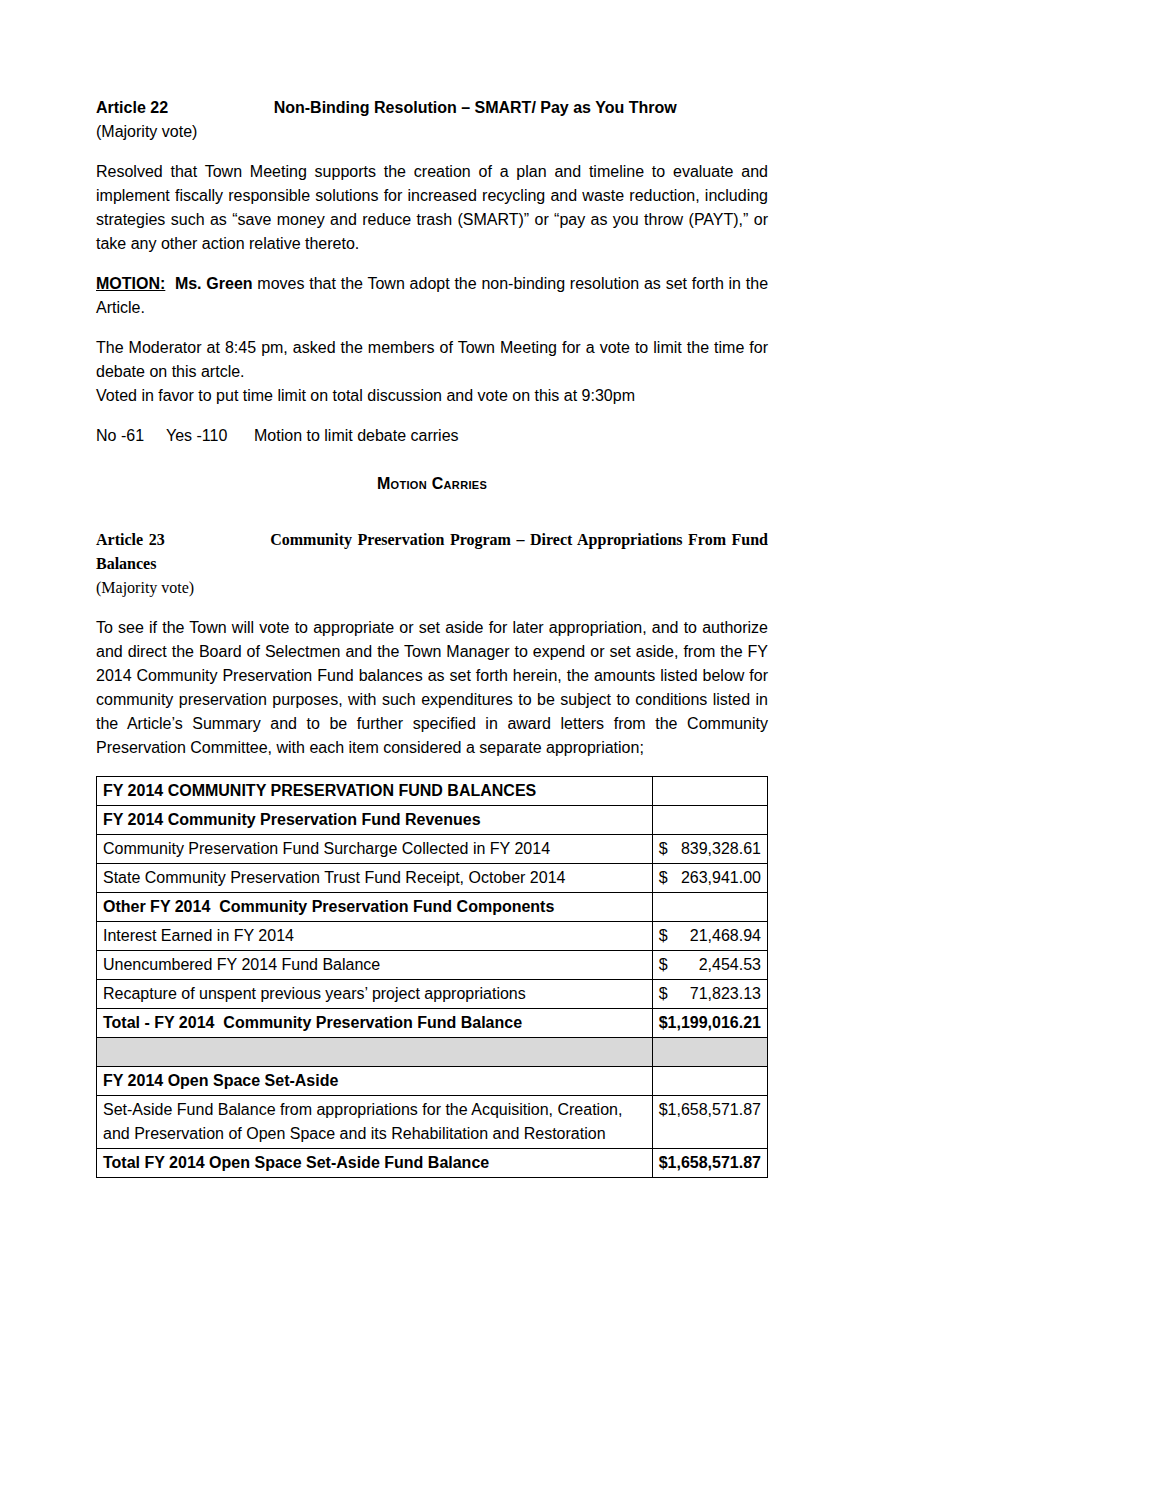Article 22 Non-Binding Resolution – SMART/ Pay as You Throw
(Majority vote)
Resolved that Town Meeting supports the creation of a plan and timeline to evaluate and implement fiscally responsible solutions for increased recycling and waste reduction, including strategies such as “save money and reduce trash (SMART)” or “pay as you throw (PAYT),” or take any other action relative thereto.
MOTION: Ms. Green moves that the Town adopt the non-binding resolution as set forth in the Article.
The Moderator at 8:45 pm, asked the members of Town Meeting for a vote to limit the time for debate on this artcle.
Voted in favor to put time limit on total discussion and vote on this at 9:30pm
No -61 Yes -110 Motion to limit debate carries
Motion Carries
Article 23 Community Preservation Program – Direct Appropriations From Fund Balances
(Majority vote)
To see if the Town will vote to appropriate or set aside for later appropriation, and to authorize and direct the Board of Selectmen and the Town Manager to expend or set aside, from the FY 2014 Community Preservation Fund balances as set forth herein, the amounts listed below for community preservation purposes, with such expenditures to be subject to conditions listed in the Article’s Summary and to be further specified in award letters from the Community Preservation Committee, with each item considered a separate appropriation;
| FY 2014 COMMUNITY PRESERVATION FUND BALANCES | |
| FY 2014 Community Preservation Fund Revenues | |
| Community Preservation Fund Surcharge Collected in FY 2014 | $ 839,328.61 |
| State Community Preservation Trust Fund Receipt, October 2014 | $ 263,941.00 |
| Other FY 2014 Community Preservation Fund Components | |
| Interest Earned in FY 2014 | $ 21,468.94 |
| Unencumbered FY 2014 Fund Balance | $ 2,454.53 |
| Recapture of unspent previous years’ project appropriations | $ 71,823.13 |
| Total - FY 2014 Community Preservation Fund Balance | $1,199,016.21 |
| FY 2014 Open Space Set-Aside | |
| Set-Aside Fund Balance from appropriations for the Acquisition, Creation, and Preservation of Open Space and its Rehabilitation and Restoration | $1,658,571.87 |
| Total FY 2014 Open Space Set-Aside Fund Balance | $1,658,571.87 |